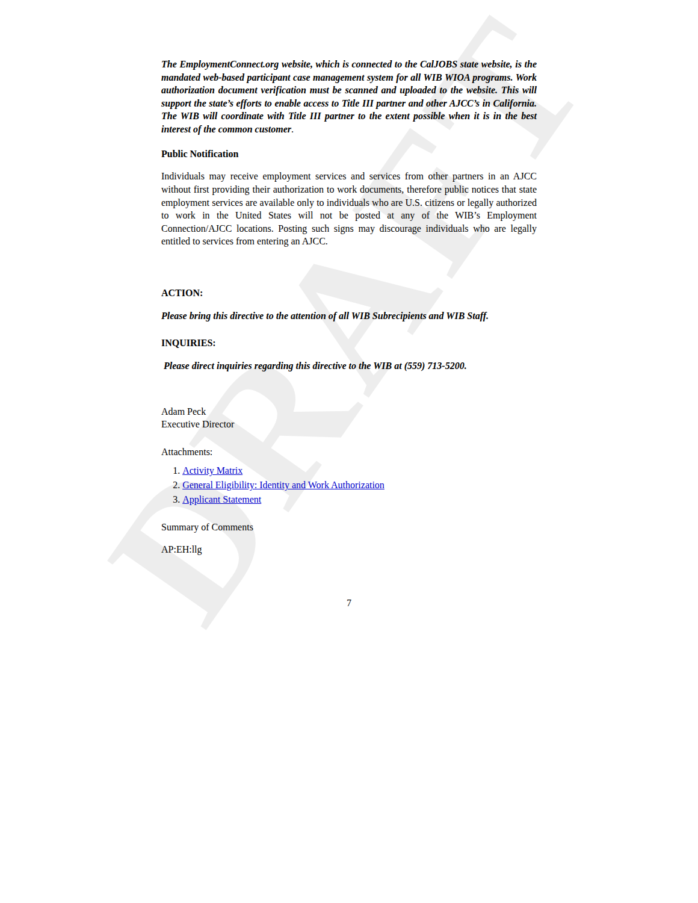DRAFT
The EmploymentConnect.org website, which is connected to the CalJOBS state website, is the mandated web-based participant case management system for all WIB WIOA programs. Work authorization document verification must be scanned and uploaded to the website. This will support the state’s efforts to enable access to Title III partner and other AJCC’s in California. The WIB will coordinate with Title III partner to the extent possible when it is in the best interest of the common customer.
Public Notification
Individuals may receive employment services and services from other partners in an AJCC without first providing their authorization to work documents, therefore public notices that state employment services are available only to individuals who are U.S. citizens or legally authorized to work in the United States will not be posted at any of the WIB’s Employment Connection/AJCC locations. Posting such signs may discourage individuals who are legally entitled to services from entering an AJCC.
ACTION:
Please bring this directive to the attention of all WIB Subrecipients and WIB Staff.
INQUIRIES:
Please direct inquiries regarding this directive to the WIB at (559) 713-5200.
Adam Peck
Executive Director
Attachments:
Activity Matrix
General Eligibility: Identity and Work Authorization
Applicant Statement
Summary of Comments
AP:EH:llg
7